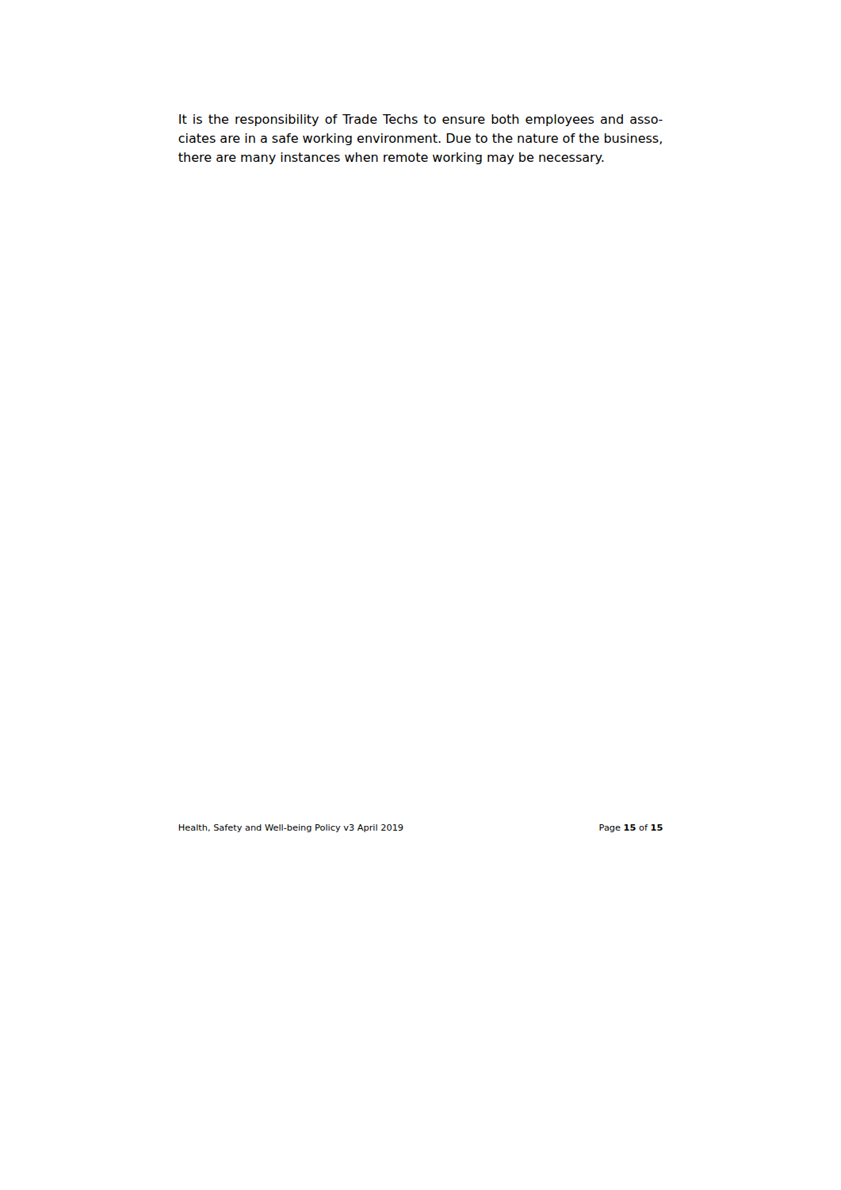It is the responsibility of Trade Techs to ensure both employees and associates are in a safe working environment. Due to the nature of the business, there are many instances when remote working may be necessary.
Health, Safety and Well-being Policy v3 April 2019 Page 15 of 15